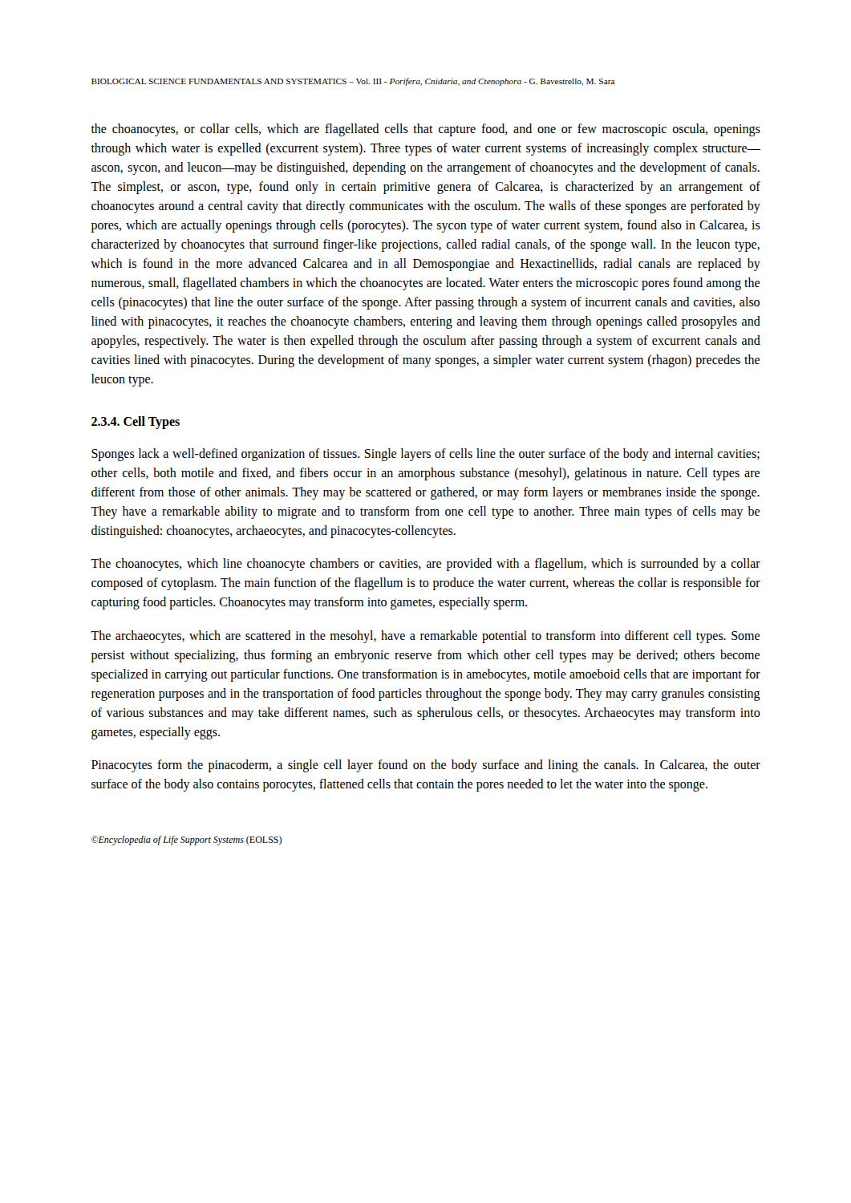BIOLOGICAL SCIENCE FUNDAMENTALS AND SYSTEMATICS – Vol. III - Porifera, Cnidaria, and Ctenophora - G. Bavestrello, M. Sara
the choanocytes, or collar cells, which are flagellated cells that capture food, and one or few macroscopic oscula, openings through which water is expelled (excurrent system). Three types of water current systems of increasingly complex structure—ascon, sycon, and leucon—may be distinguished, depending on the arrangement of choanocytes and the development of canals. The simplest, or ascon, type, found only in certain primitive genera of Calcarea, is characterized by an arrangement of choanocytes around a central cavity that directly communicates with the osculum. The walls of these sponges are perforated by pores, which are actually openings through cells (porocytes). The sycon type of water current system, found also in Calcarea, is characterized by choanocytes that surround finger-like projections, called radial canals, of the sponge wall. In the leucon type, which is found in the more advanced Calcarea and in all Demospongiae and Hexactinellids, radial canals are replaced by numerous, small, flagellated chambers in which the choanocytes are located. Water enters the microscopic pores found among the cells (pinacocytes) that line the outer surface of the sponge. After passing through a system of incurrent canals and cavities, also lined with pinacocytes, it reaches the choanocyte chambers, entering and leaving them through openings called prosopyles and apopyles, respectively. The water is then expelled through the osculum after passing through a system of excurrent canals and cavities lined with pinacocytes. During the development of many sponges, a simpler water current system (rhagon) precedes the leucon type.
2.3.4. Cell Types
Sponges lack a well-defined organization of tissues. Single layers of cells line the outer surface of the body and internal cavities; other cells, both motile and fixed, and fibers occur in an amorphous substance (mesohyl), gelatinous in nature. Cell types are different from those of other animals. They may be scattered or gathered, or may form layers or membranes inside the sponge. They have a remarkable ability to migrate and to transform from one cell type to another. Three main types of cells may be distinguished: choanocytes, archaeocytes, and pinacocytes-collencytes.
The choanocytes, which line choanocyte chambers or cavities, are provided with a flagellum, which is surrounded by a collar composed of cytoplasm. The main function of the flagellum is to produce the water current, whereas the collar is responsible for capturing food particles. Choanocytes may transform into gametes, especially sperm.
The archaeocytes, which are scattered in the mesohyl, have a remarkable potential to transform into different cell types. Some persist without specializing, thus forming an embryonic reserve from which other cell types may be derived; others become specialized in carrying out particular functions. One transformation is in amebocytes, motile amoeboid cells that are important for regeneration purposes and in the transportation of food particles throughout the sponge body. They may carry granules consisting of various substances and may take different names, such as spherulous cells, or thesocytes. Archaeocytes may transform into gametes, especially eggs.
Pinacocytes form the pinacoderm, a single cell layer found on the body surface and lining the canals. In Calcarea, the outer surface of the body also contains porocytes, flattened cells that contain the pores needed to let the water into the sponge.
©Encyclopedia of Life Support Systems (EOLSS)